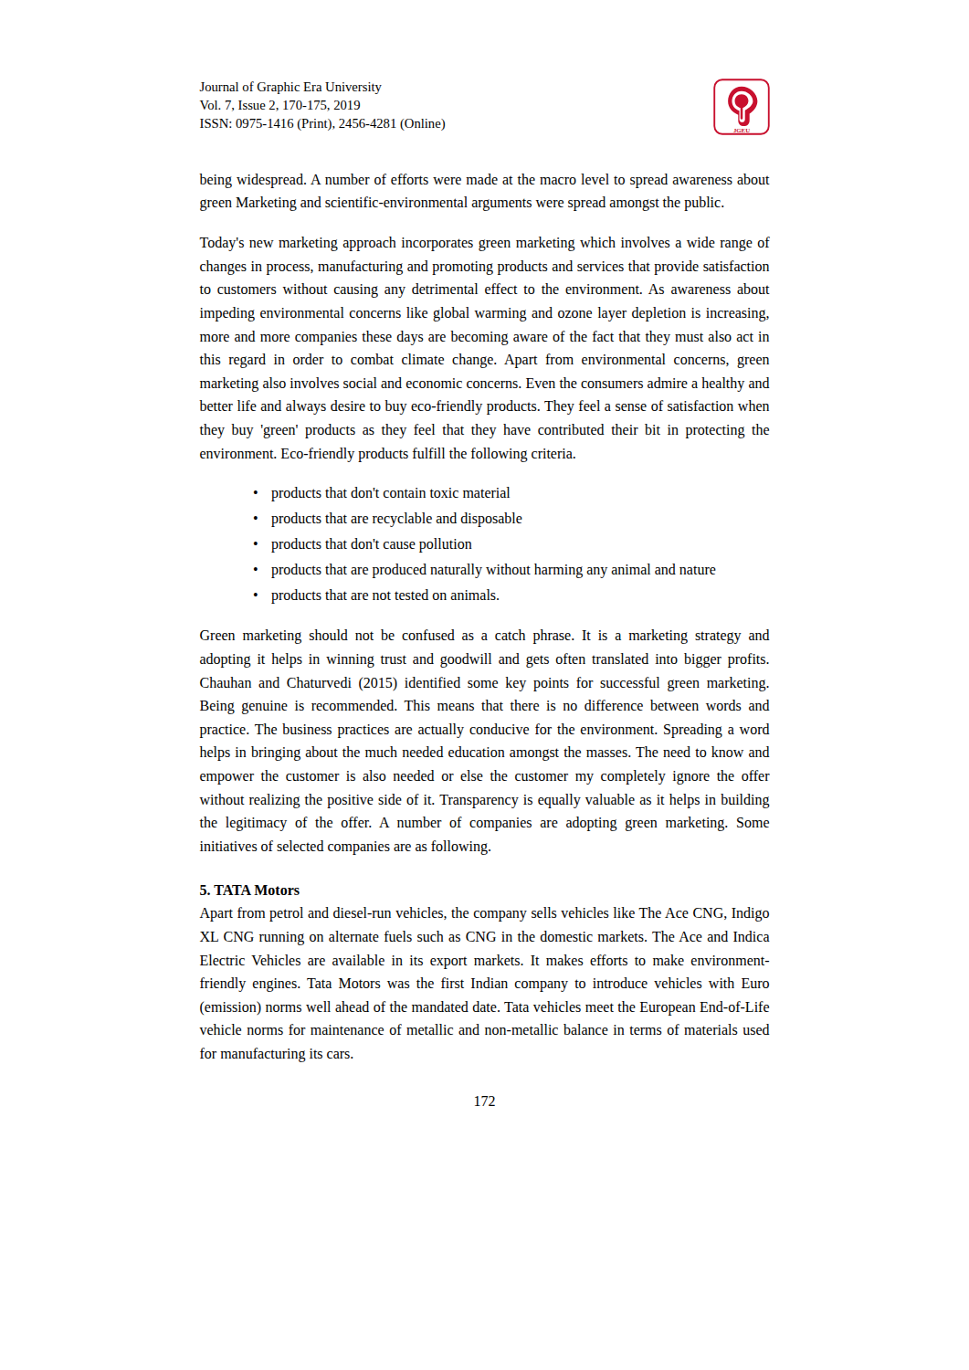Journal of Graphic Era University
Vol. 7, Issue 2, 170-175, 2019
ISSN: 0975-1416 (Print), 2456-4281 (Online)
JGEU
being widespread. A number of efforts were made at the macro level to spread awareness about green Marketing and scientific-environmental arguments were spread amongst the public.
Today's new marketing approach incorporates green marketing which involves a wide range of changes in process, manufacturing and promoting products and services that provide satisfaction to customers without causing any detrimental effect to the environment. As awareness about impeding environmental concerns like global warming and ozone layer depletion is increasing, more and more companies these days are becoming aware of the fact that they must also act in this regard in order to combat climate change. Apart from environmental concerns, green marketing also involves social and economic concerns. Even the consumers admire a healthy and better life and always desire to buy eco-friendly products. They feel a sense of satisfaction when they buy 'green' products as they feel that they have contributed their bit in protecting the environment. Eco-friendly products fulfill the following criteria.
products that don't contain toxic material
products that are recyclable and disposable
products that don't cause pollution
products that are produced naturally without harming any animal and nature
products that are not tested on animals.
Green marketing should not be confused as a catch phrase. It is a marketing strategy and adopting it helps in winning trust and goodwill and gets often translated into bigger profits. Chauhan and Chaturvedi (2015) identified some key points for successful green marketing. Being genuine is recommended. This means that there is no difference between words and practice. The business practices are actually conducive for the environment. Spreading a word helps in bringing about the much needed education amongst the masses. The need to know and empower the customer is also needed or else the customer my completely ignore the offer without realizing the positive side of it. Transparency is equally valuable as it helps in building the legitimacy of the offer. A number of companies are adopting green marketing. Some initiatives of selected companies are as following.
5. TATA Motors
Apart from petrol and diesel-run vehicles, the company sells vehicles like The Ace CNG, Indigo XL CNG running on alternate fuels such as CNG in the domestic markets. The Ace and Indica Electric Vehicles are available in its export markets. It makes efforts to make environment-friendly engines. Tata Motors was the first Indian company to introduce vehicles with Euro (emission) norms well ahead of the mandated date. Tata vehicles meet the European End-of-Life vehicle norms for maintenance of metallic and non-metallic balance in terms of materials used for manufacturing its cars.
172